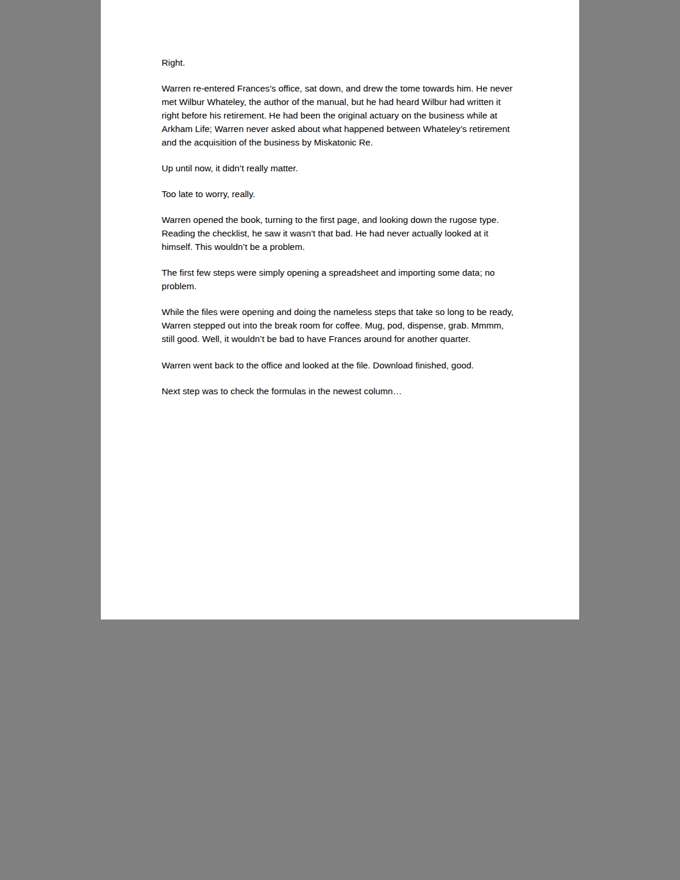Right.
Warren re-entered Frances’s office, sat down, and drew the tome towards him. He never met Wilbur Whateley, the author of the manual, but he had heard Wilbur had written it right before his retirement. He had been the original actuary on the business while at Arkham Life; Warren never asked about what happened between Whateley’s retirement and the acquisition of the business by Miskatonic Re.
Up until now, it didn’t really matter.
Too late to worry, really.
Warren opened the book, turning to the first page, and looking down the rugose type. Reading the checklist, he saw it wasn’t that bad. He had never actually looked at it himself. This wouldn’t be a problem.
The first few steps were simply opening a spreadsheet and importing some data; no problem.
While the files were opening and doing the nameless steps that take so long to be ready, Warren stepped out into the break room for coffee. Mug, pod, dispense, grab. Mmmm, still good. Well, it wouldn’t be bad to have Frances around for another quarter.
Warren went back to the office and looked at the file. Download finished, good.
Next step was to check the formulas in the newest column…